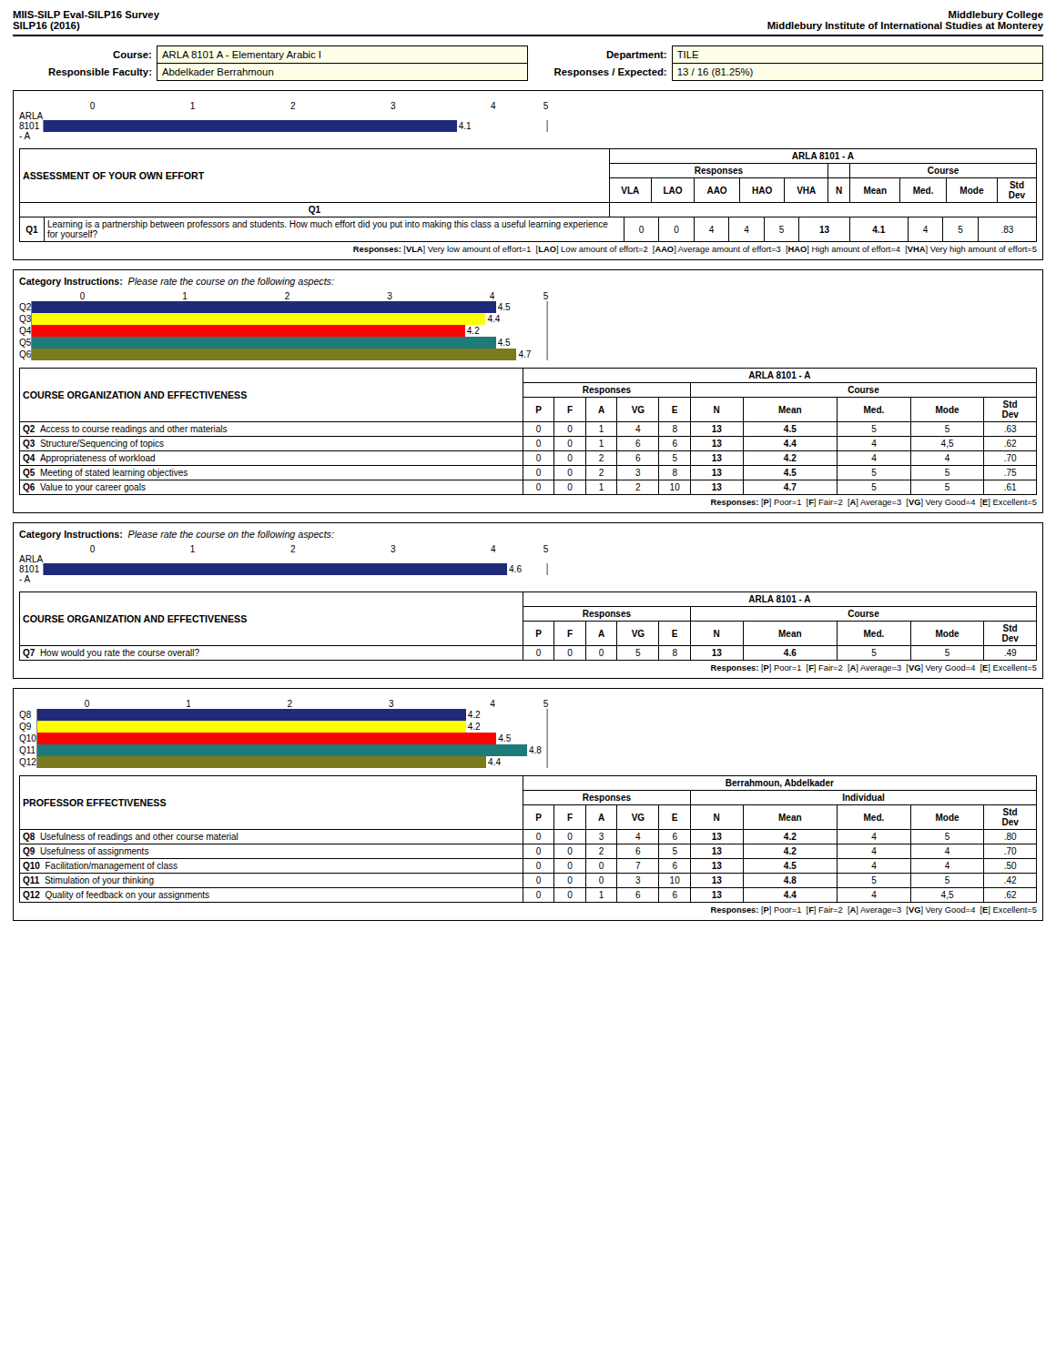MIIS-SILP Eval-SILP16 Survey
SILP16 (2016)
Middlebury College
Middlebury Institute of International Studies at Monterey
| Course: | ARLA 8101 A - Elementary Arabic I | Department: | TILE |
| Responsible Faculty: | Abdelkader Berrahmoun | Responses / Expected: | 13 / 16 (81.25%) |
| | 0 | 1 | 2 | 3 | 4 | 5 |
| ARLA 8101 - A | 4.1 |
| ASSESSMENT OF YOUR OWN EFFORT | ARLA 8101 - A |
| --- | --- |
| Responses | | Course |
| VLA | LAO | AAO | HAO | VHA | N | Mean | Med. | Mode | Std Dev |
| Q1 | |
| Q1 | Learning is a partnership between professors and students. How much effort did you put into making this class a useful learning experience for yourself? | 0 | 0 | 4 | 4 | 5 | 13 | 4.1 | 4 | 5 | .83 |
Responses: [VLA] Very low amount of effort=1 [LAO] Low amount of effort=2 [AAO] Average amount of effort=3 [HAO] High amount of effort=4 [VHA] Very high amount of effort=5
Category Instructions: Please rate the course on the following aspects:
| | 0 | 1 | 2 | 3 | 4 | 5 |
| Q2 | 4.5 |
| Q3 | 4.4 |
| Q4 | 4.2 |
| Q5 | 4.5 |
| Q6 | 4.7 |
| COURSE ORGANIZATION AND EFFECTIVENESS | ARLA 8101 - A |
| --- | --- |
| Responses | Course |
| P | F | A | VG | E | N | Mean | Med. | Mode | Std Dev |
| Q2 Access to course readings and other materials | 0 | 0 | 1 | 4 | 8 | 13 | 4.5 | 5 | 5 | .63 |
| Q3 Structure/Sequencing of topics | 0 | 0 | 1 | 6 | 6 | 13 | 4.4 | 4 | 4,5 | .62 |
| Q4 Appropriateness of workload | 0 | 0 | 2 | 6 | 5 | 13 | 4.2 | 4 | 4 | .70 |
| Q5 Meeting of stated learning objectives | 0 | 0 | 2 | 3 | 8 | 13 | 4.5 | 5 | 5 | .75 |
| Q6 Value to your career goals | 0 | 0 | 1 | 2 | 10 | 13 | 4.7 | 5 | 5 | .61 |
Responses: [P] Poor=1 [F] Fair=2 [A] Average=3 [VG] Very Good=4 [E] Excellent=5
Category Instructions: Please rate the course on the following aspects:
| | 0 | 1 | 2 | 3 | 4 | 5 |
| ARLA 8101 - A | 4.6 |
| COURSE ORGANIZATION AND EFFECTIVENESS | ARLA 8101 - A |
| --- | --- |
| Responses | Course |
| P | F | A | VG | E | N | Mean | Med. | Mode | Std Dev |
| Q7 How would you rate the course overall? | 0 | 0 | 0 | 5 | 8 | 13 | 4.6 | 5 | 5 | .49 |
Responses: [P] Poor=1 [F] Fair=2 [A] Average=3 [VG] Very Good=4 [E] Excellent=5
| | 0 | 1 | 2 | 3 | 4 | 5 |
| Q8 | 4.2 |
| Q9 | 4.2 |
| Q10 | 4.5 |
| Q11 | 4.8 |
| Q12 | 4.4 |
| PROFESSOR EFFECTIVENESS | Berrahmoun, Abdelkader |
| --- | --- |
| Responses | Individual |
| P | F | A | VG | E | N | Mean | Med. | Mode | Std Dev |
| Q8 Usefulness of readings and other course material | 0 | 0 | 3 | 4 | 6 | 13 | 4.2 | 4 | 5 | .80 |
| Q9 Usefulness of assignments | 0 | 0 | 2 | 6 | 5 | 13 | 4.2 | 4 | 4 | .70 |
| Q10 Facilitation/management of class | 0 | 0 | 0 | 7 | 6 | 13 | 4.5 | 4 | 4 | .50 |
| Q11 Stimulation of your thinking | 0 | 0 | 0 | 3 | 10 | 13 | 4.8 | 5 | 5 | .42 |
| Q12 Quality of feedback on your assignments | 0 | 0 | 1 | 6 | 6 | 13 | 4.4 | 4 | 4,5 | .62 |
Responses: [P] Poor=1 [F] Fair=2 [A] Average=3 [VG] Very Good=4 [E] Excellent=5